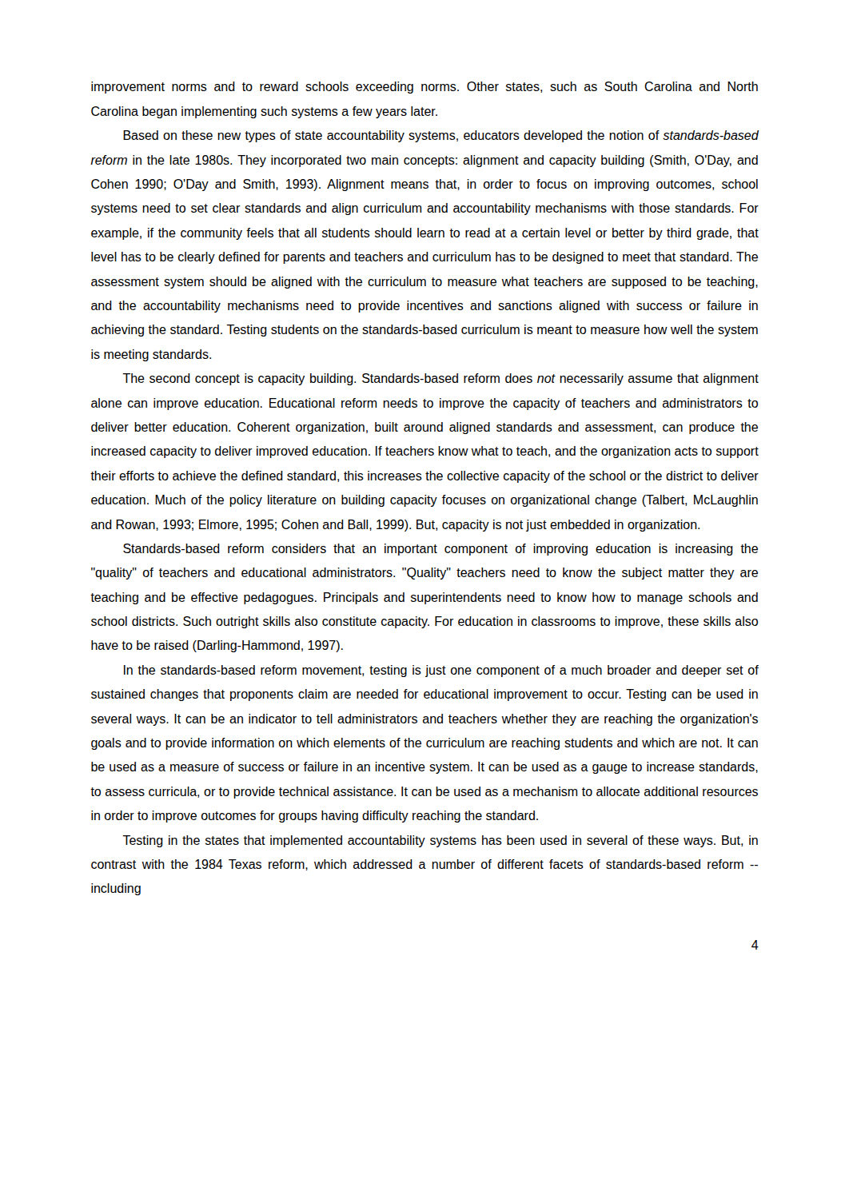improvement norms and to reward schools exceeding norms. Other states, such as South Carolina and North Carolina began implementing such systems a few years later.
Based on these new types of state accountability systems, educators developed the notion of standards-based reform in the late 1980s. They incorporated two main concepts: alignment and capacity building (Smith, O'Day, and Cohen 1990; O'Day and Smith, 1993). Alignment means that, in order to focus on improving outcomes, school systems need to set clear standards and align curriculum and accountability mechanisms with those standards. For example, if the community feels that all students should learn to read at a certain level or better by third grade, that level has to be clearly defined for parents and teachers and curriculum has to be designed to meet that standard. The assessment system should be aligned with the curriculum to measure what teachers are supposed to be teaching, and the accountability mechanisms need to provide incentives and sanctions aligned with success or failure in achieving the standard. Testing students on the standards-based curriculum is meant to measure how well the system is meeting standards.
The second concept is capacity building. Standards-based reform does not necessarily assume that alignment alone can improve education. Educational reform needs to improve the capacity of teachers and administrators to deliver better education. Coherent organization, built around aligned standards and assessment, can produce the increased capacity to deliver improved education. If teachers know what to teach, and the organization acts to support their efforts to achieve the defined standard, this increases the collective capacity of the school or the district to deliver education. Much of the policy literature on building capacity focuses on organizational change (Talbert, McLaughlin and Rowan, 1993; Elmore, 1995; Cohen and Ball, 1999). But, capacity is not just embedded in organization.
Standards-based reform considers that an important component of improving education is increasing the "quality" of teachers and educational administrators. "Quality" teachers need to know the subject matter they are teaching and be effective pedagogues. Principals and superintendents need to know how to manage schools and school districts. Such outright skills also constitute capacity. For education in classrooms to improve, these skills also have to be raised (Darling-Hammond, 1997).
In the standards-based reform movement, testing is just one component of a much broader and deeper set of sustained changes that proponents claim are needed for educational improvement to occur. Testing can be used in several ways. It can be an indicator to tell administrators and teachers whether they are reaching the organization's goals and to provide information on which elements of the curriculum are reaching students and which are not. It can be used as a measure of success or failure in an incentive system. It can be used as a gauge to increase standards, to assess curricula, or to provide technical assistance. It can be used as a mechanism to allocate additional resources in order to improve outcomes for groups having difficulty reaching the standard.
Testing in the states that implemented accountability systems has been used in several of these ways. But, in contrast with the 1984 Texas reform, which addressed a number of different facets of standards-based reform -- including
4